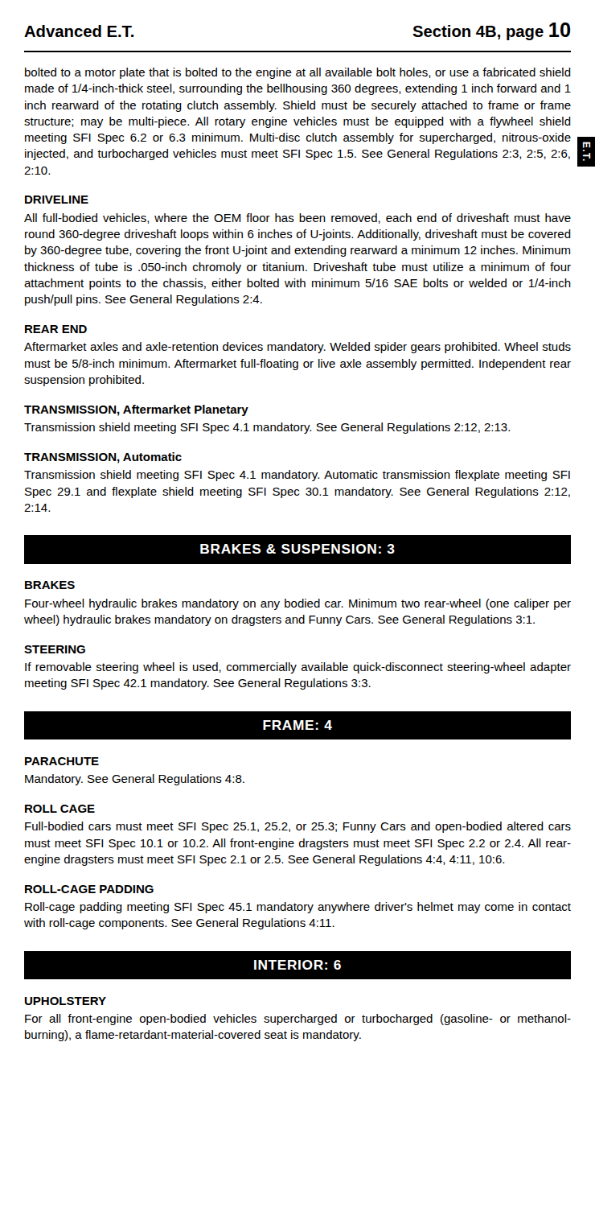E.T.
Advanced E.T. Section 4B, page 10
bolted to a motor plate that is bolted to the engine at all available bolt holes, or use a fabricated shield made of 1/4-inch-thick steel, surrounding the bellhousing 360 degrees, extending 1 inch forward and 1 inch rearward of the rotating clutch assembly. Shield must be securely attached to frame or frame structure; may be multi-piece. All rotary engine vehicles must be equipped with a flywheel shield meeting SFI Spec 6.2 or 6.3 minimum. Multi-disc clutch assembly for supercharged, nitrous-oxide injected, and turbocharged vehicles must meet SFI Spec 1.5. See General Regulations 2:3, 2:5, 2:6, 2:10.
Driveline
All full-bodied vehicles, where the OEM floor has been removed, each end of driveshaft must have round 360-degree driveshaft loops within 6 inches of U-joints. Additionally, driveshaft must be covered by 360-degree tube, covering the front U-joint and extending rearward a minimum 12 inches. Minimum thickness of tube is .050-inch chromoly or titanium. Driveshaft tube must utilize a minimum of four attachment points to the chassis, either bolted with minimum 5/16 SAE bolts or welded or 1/4-inch push/pull pins. See General Regulations 2:4.
Rear End
Aftermarket axles and axle-retention devices mandatory. Welded spider gears prohibited. Wheel studs must be 5/8-inch minimum. Aftermarket full-floating or live axle assembly permitted. Independent rear suspension prohibited.
Transmission, Aftermarket Planetary
Transmission shield meeting SFI Spec 4.1 mandatory. See General Regulations 2:12, 2:13.
Transmission, Automatic
Transmission shield meeting SFI Spec 4.1 mandatory. Automatic transmission flexplate meeting SFI Spec 29.1 and flexplate shield meeting SFI Spec 30.1 mandatory. See General Regulations 2:12, 2:14.
Brakes & Suspension: 3
Brakes
Four-wheel hydraulic brakes mandatory on any bodied car. Minimum two rear-wheel (one caliper per wheel) hydraulic brakes mandatory on dragsters and Funny Cars. See General Regulations 3:1.
Steering
If removable steering wheel is used, commercially available quick-disconnect steering-wheel adapter meeting SFI Spec 42.1 mandatory. See General Regulations 3:3.
Frame: 4
Parachute
Mandatory. See General Regulations 4:8.
Roll Cage
Full-bodied cars must meet SFI Spec 25.1, 25.2, or 25.3; Funny Cars and open-bodied altered cars must meet SFI Spec 10.1 or 10.2. All front-engine dragsters must meet SFI Spec 2.2 or 2.4. All rear-engine dragsters must meet SFI Spec 2.1 or 2.5. See General Regulations 4:4, 4:11, 10:6.
Roll-Cage Padding
Roll-cage padding meeting SFI Spec 45.1 mandatory anywhere driver's helmet may come in contact with roll-cage components. See General Regulations 4:11.
Interior: 6
Upholstery
For all front-engine open-bodied vehicles supercharged or turbocharged (gasoline- or methanol-burning), a flame-retardant-material-covered seat is mandatory.